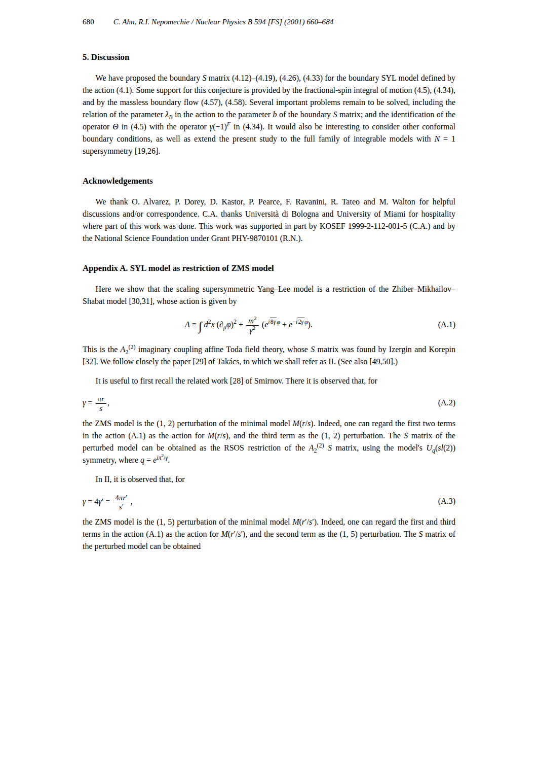680 C. Ahn, R.I. Nepomechie / Nuclear Physics B 594 [FS] (2001) 660–684
5. Discussion
We have proposed the boundary S matrix (4.12)–(4.19), (4.26), (4.33) for the boundary SYL model defined by the action (4.1). Some support for this conjecture is provided by the fractional-spin integral of motion (4.5), (4.34), and by the massless boundary flow (4.57), (4.58). Several important problems remain to be solved, including the relation of the parameter λB in the action to the parameter b of the boundary S matrix; and the identification of the operator Θ in (4.5) with the operator γ(−1)F in (4.34). It would also be interesting to consider other conformal boundary conditions, as well as extend the present study to the full family of integrable models with N = 1 supersymmetry [19,26].
Acknowledgements
We thank O. Alvarez, P. Dorey, D. Kastor, P. Pearce, F. Ravanini, R. Tateo and M. Walton for helpful discussions and/or correspondence. C.A. thanks Università di Bologna and University of Miami for hospitality where part of this work was done. This work was supported in part by KOSEF 1999-2-112-001-5 (C.A.) and by the National Science Foundation under Grant PHY-9870101 (R.N.).
Appendix A. SYL model as restriction of ZMS model
Here we show that the scaling supersymmetric Yang–Lee model is a restriction of the Zhiber–Mikhailov–Shabat model [30,31], whose action is given by
A = ∫ d2x (∂μφ)2 + m2 γ2 (ei 8γφ + e−i 2γφ). (A.1)
This is the A2(2) imaginary coupling affine Toda field theory, whose S matrix was found by Izergin and Korepin [32]. We follow closely the paper [29] of Takács, to which we shall refer as II. (See also [49,50].)
It is useful to first recall the related work [28] of Smirnov. There it is observed that, for
γ = πr s, (A.2)
the ZMS model is the (1, 2) perturbation of the minimal model M(r/s). Indeed, one can regard the first two terms in the action (A.1) as the action for M(r/s), and the third term as the (1, 2) perturbation. The S matrix of the perturbed model can be obtained as the RSOS restriction of the A2(2) S matrix, using the model's Uq(sl(2)) symmetry, where q = eiπ2/γ.
In II, it is observed that, for
γ = 4γ′ = 4πr′s′, (A.3)
the ZMS model is the (1, 5) perturbation of the minimal model M(r′/s′). Indeed, one can regard the first and third terms in the action (A.1) as the action for M(r′/s′), and the second term as the (1, 5) perturbation. The S matrix of the perturbed model can be obtained